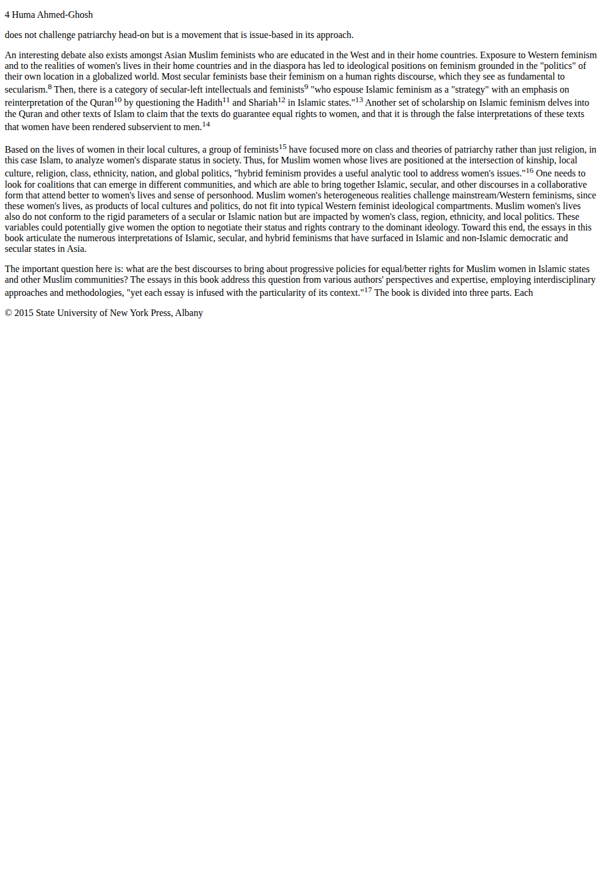4 Huma Ahmed-Ghosh
does not challenge patriarchy head-on but is a movement that is issue-based in its approach.
An interesting debate also exists amongst Asian Muslim feminists who are educated in the West and in their home countries. Exposure to Western feminism and to the realities of women's lives in their home countries and in the diaspora has led to ideological positions on feminism grounded in the "politics" of their own location in a globalized world. Most secular feminists base their feminism on a human rights discourse, which they see as fundamental to secularism.8 Then, there is a category of secular-left intellectuals and feminists9 "who espouse Islamic feminism as a "strategy" with an emphasis on reinterpretation of the Quran10 by questioning the Hadith11 and Shariah12 in Islamic states."13 Another set of scholarship on Islamic feminism delves into the Quran and other texts of Islam to claim that the texts do guarantee equal rights to women, and that it is through the false interpretations of these texts that women have been rendered subservient to men.14
Based on the lives of women in their local cultures, a group of feminists15 have focused more on class and theories of patriarchy rather than just religion, in this case Islam, to analyze women's disparate status in society. Thus, for Muslim women whose lives are positioned at the intersection of kinship, local culture, religion, class, ethnicity, nation, and global politics, "hybrid feminism provides a useful analytic tool to address women's issues."16 One needs to look for coalitions that can emerge in different communities, and which are able to bring together Islamic, secular, and other discourses in a collaborative form that attend better to women's lives and sense of personhood. Muslim women's heterogeneous realities challenge mainstream/Western feminisms, since these women's lives, as products of local cultures and politics, do not fit into typical Western feminist ideological compartments. Muslim women's lives also do not conform to the rigid parameters of a secular or Islamic nation but are impacted by women's class, region, ethnicity, and local politics. These variables could potentially give women the option to negotiate their status and rights contrary to the dominant ideology. Toward this end, the essays in this book articulate the numerous interpretations of Islamic, secular, and hybrid feminisms that have surfaced in Islamic and non-Islamic democratic and secular states in Asia.
The important question here is: what are the best discourses to bring about progressive policies for equal/better rights for Muslim women in Islamic states and other Muslim communities? The essays in this book address this question from various authors' perspectives and expertise, employing interdisciplinary approaches and methodologies, "yet each essay is infused with the particularity of its context."17 The book is divided into three parts. Each
© 2015 State University of New York Press, Albany